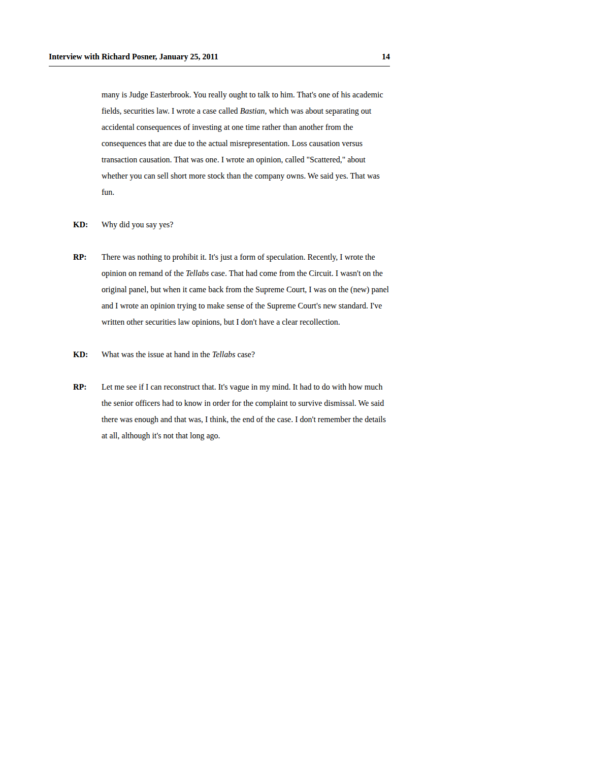Interview with Richard Posner, January 25, 2011 14
many is Judge Easterbrook. You really ought to talk to him. That's one of his academic fields, securities law. I wrote a case called Bastian, which was about separating out accidental consequences of investing at one time rather than another from the consequences that are due to the actual misrepresentation. Loss causation versus transaction causation. That was one. I wrote an opinion, called "Scattered," about whether you can sell short more stock than the company owns. We said yes. That was fun.
KD:
Why did you say yes?
RP:
There was nothing to prohibit it. It's just a form of speculation. Recently, I wrote the opinion on remand of the Tellabs case. That had come from the Circuit. I wasn't on the original panel, but when it came back from the Supreme Court, I was on the (new) panel and I wrote an opinion trying to make sense of the Supreme Court's new standard. I've written other securities law opinions, but I don't have a clear recollection.
KD:
What was the issue at hand in the Tellabs case?
RP:
Let me see if I can reconstruct that. It's vague in my mind. It had to do with how much the senior officers had to know in order for the complaint to survive dismissal. We said there was enough and that was, I think, the end of the case. I don't remember the details at all, although it's not that long ago.